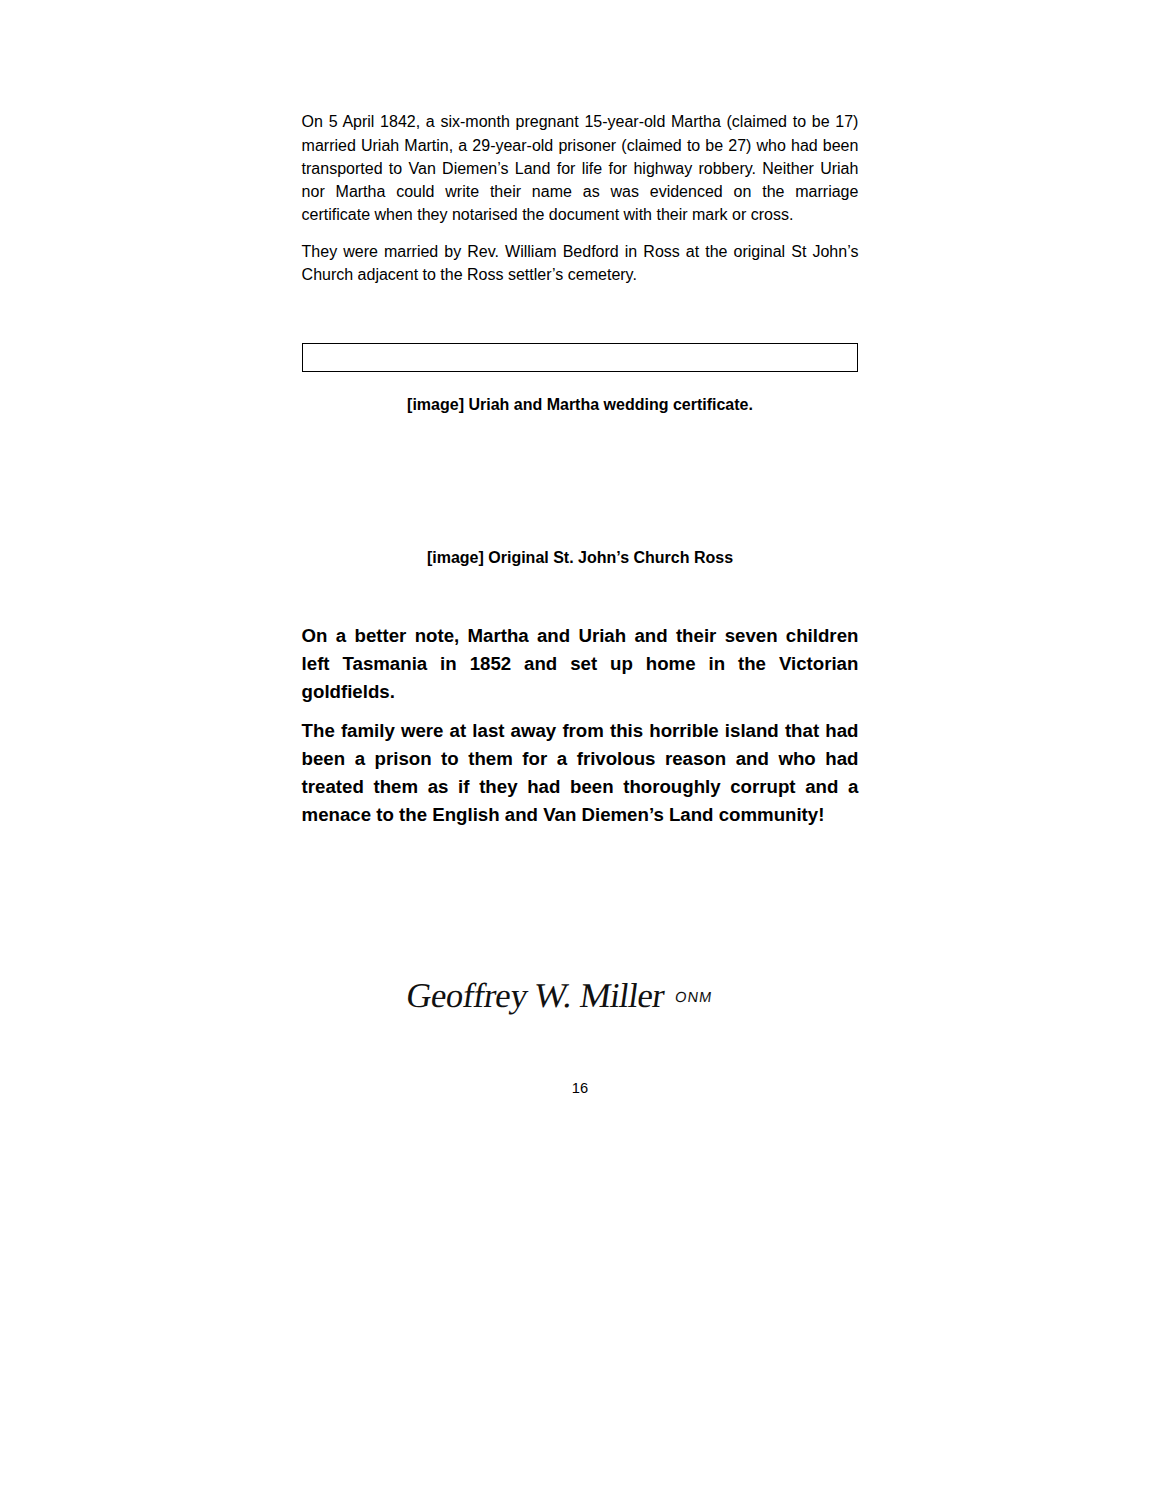On 5 April 1842, a six-month pregnant 15-year-old Martha (claimed to be 17) married Uriah Martin, a 29-year-old prisoner (claimed to be 27) who had been transported to Van Diemen’s Land for life for highway robbery. Neither Uriah nor Martha could write their name as was evidenced on the marriage certificate when they notarised the document with their mark or cross.
They were married by Rev. William Bedford in Ross at the original St John’s Church adjacent to the Ross settler’s cemetery.
[image] Uriah and Martha wedding certificate.
[image] Original St. John’s Church Ross
On a better note, Martha and Uriah and their seven children left Tasmania in 1852 and set up home in the Victorian goldfields.
The family were at last away from this horrible island that had been a prison to them for a frivolous reason and who had treated them as if they had been thoroughly corrupt and a menace to the English and Van Diemen’s Land community!
Geoffrey W. MillerONM
16